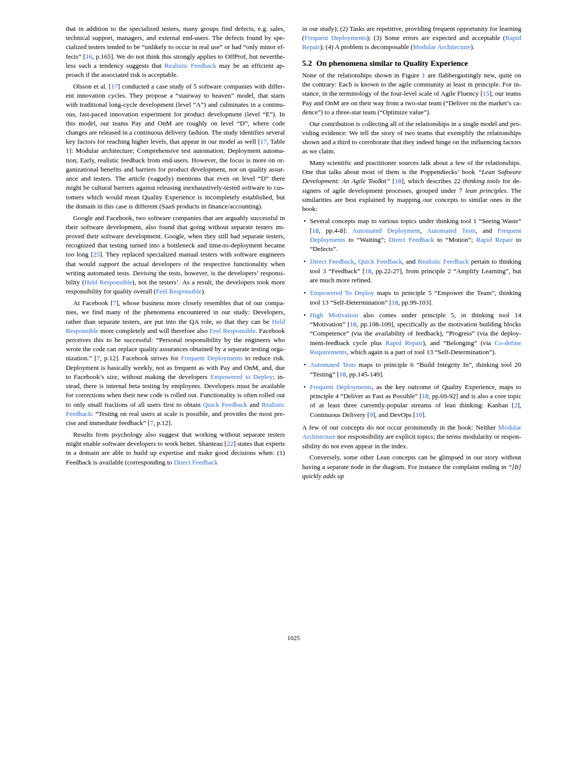that in addition to the specialized testers, many groups find defects, e.g. sales, technical support, managers, and external end-users. The defects found by specialized testers tended to be “unlikely to occur in real use” or had “only minor effects” [16, p.165]. We do not think this strongly applies to OffProf, but nevertheless such a tendency suggests that Realistic Feedback may be an efficient approach if the associated risk is acceptable.
Olsson et al. [17] conducted a case study of 5 software companies with different innovation cycles. They propose a “stairway to heaven” model, that starts with traditional long-cycle development (level “A”) and culminates in a continuous, fast-paced innovation experiment for product development (level “E”). In this model, our teams Pay and OnM are roughly on level “D”, where code changes are released in a continuous delivery fashion. The study identifies several key factors for reaching higher levels, that appear in our model as well [17, Table 1]: Modular architecture; Comprehensive test automation; Deployment automation; Early, realistic feedback from end-users. However, the focus is more on organizational benefits and barriers for product development, not on quality assurance and testers. The article (vaguely) mentions that even on level “D” there might be cultural barriers against releasing inexhaustively-tested software to customers which would mean Quality Experience is incompletely established, but the domain in this case is different (SaaS products in finance/accounting).
Google and Facebook, two software companies that are arguably successful in their software development, also found that going without separate testers improved their software development. Google, when they still had separate testers, recognized that testing turned into a bottleneck and time-to-deployment became too long [25]. They replaced specialized manual testers with software engineers that would support the actual developers of the respective functionality when writing automated tests. Devising the tests, however, is the developers’ responsibility (Held Responsible), not the testers’. As a result, the developers took more responsibility for quality overall (Feel Responsible).
At Facebook [7], whose business more closely resembles that of our companies, we find many of the phenomena encountered in our study: Developers, rather than separate testers, are put into the QA role, so that they can be Held Responsible more completely and will therefore also Feel Responsible. Facebook perceives this to be successful: “Personal responsibility by the engineers who wrote the code can replace quality assurances obtained by a separate testing organization.” [7, p.12]. Facebook strives for Frequent Deployments to reduce risk. Deployment is basically weekly, not as frequent as with Pay and OnM, and, due to Facebook’s size, without making the developers Empowered to Deploy; instead, there is internal beta testing by employees. Developers must be available for corrections when their new code is rolled out. Functionality is often rolled out to only small fractions of all users first to obtain Quick Feedback and Realistic Feedback: “Testing on real users at scale is possible, and provides the most precise and immediate feedback” [7, p.12].
Results from psychology also suggest that working without separate testers might enable software developers to work better. Shanteau [22] states that experts in a domain are able to build up expertise and make good decisions when: (1) Feedback is available (corresponding to Direct Feedback
in our study); (2) Tasks are repetitive, providing frequent opportunity for learning (Frequent Deployments); (3) Some errors are expected and acceptable (Rapid Repair); (4) A problem is decomposable (Modular Architecture).
5.2 On phenomena similar to Quality Experience
None of the relationships shown in Figure 1 are flabbergastingly new, quite on the contrary: Each is known to the agile community at least in principle. For instance, in the terminology of the four-level scale of Agile Fluency [15], our teams Pay and OnM are on their way from a two-star team (“Deliver on the market’s cadence”) to a three-star team (“Optimize value”).
Our contribution is collecting all of the relationships in a single model and providing evidence: We tell the story of two teams that exemplify the relationships shown and a third to corroborate that they indeed hinge on the influencing factors as we claim.
Many scientific and practitioner sources talk about a few of the relationships. One that talks about most of them is the Poppendiecks’ book “Lean Software Development: An Agile Toolkit” [18], which describes 22 thinking tools for designers of agile development processes, grouped under 7 lean principles. The similarities are best explained by mapping our concepts to similar ones in the book:
Several concepts map to various topics under thinking tool 1 “Seeing Waste” [18, pp.4-8]: Automated Deployment, Automated Tests, and Frequent Deployments to “Waiting”; Direct Feedback to “Motion”; Rapid Repair to “Defects”.
Direct Feedback, Quick Feedback, and Realistic Feedback pertain to thinking tool 3 “Feedback” [18, pp.22-27], from principle 2 “Amplify Learning”, but are much more refined.
Empowered To Deploy maps to principle 5 “Empower the Team”, thinking tool 13 “Self-Determination” [18, pp.99-103].
High Motivation also comes under principle 5, in thinking tool 14 “Motivation” [18, pp.108-109], specifically as the motivation building blocks “Competence” (via the availability of feedback), “Progress” (via the deployment-feedback cycle plus Rapid Repair), and “Belonging” (via Co-define Requirements, which again is a part of tool 13 “Self-Determination”).
Automated Tests maps to principle 6 “Build Integrity In”, thinking tool 20 “Testing” [18, pp.145-149].
Frequent Deployments, as the key outcome of Quality Experience, maps to principle 4 “Deliver as Fast as Possible” [18, pp.69-92] and is also a core topic of at least three currently-popular streams of lean thinking: Kanban [2], Continuous Delivery [9], and DevOps [10].
A few of our concepts do not occur prominently in the book: Neither Modular Architecture nor responsibility are explicit topics; the terms modularity or responsibility do not even appear in the index.
Conversely, some other Lean concepts can be glimpsed in our story without having a separate node in the diagram. For instance the complaint ending in “[It] quickly adds up
1025